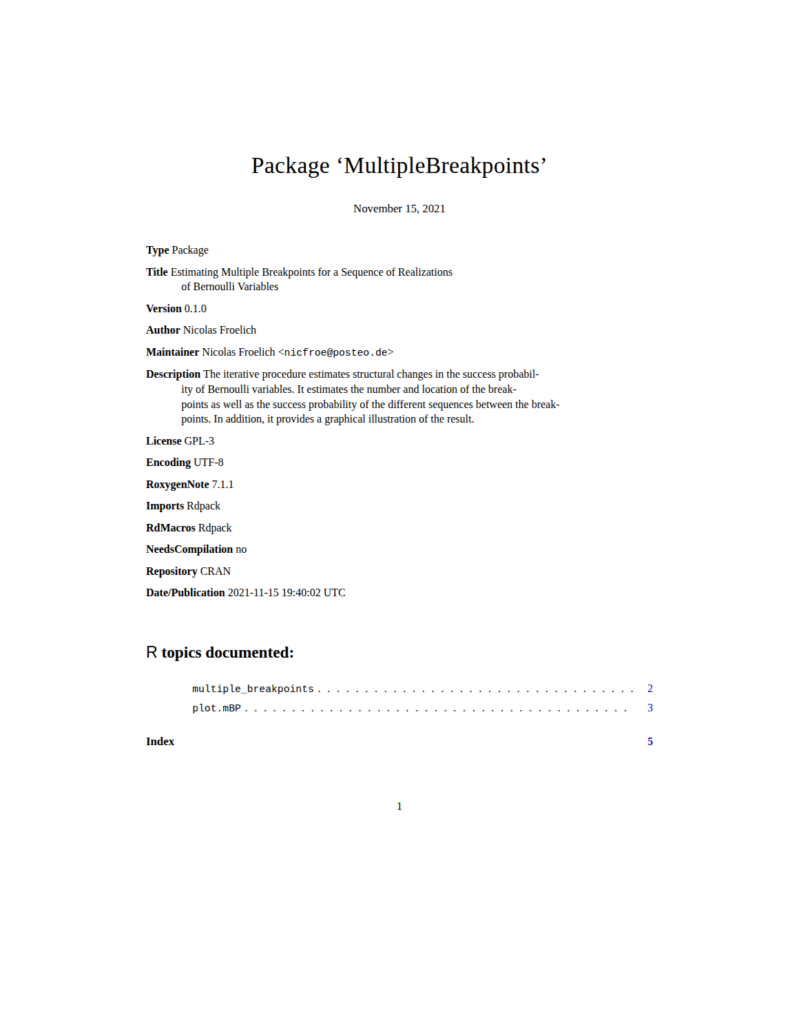Package ‘MultipleBreakpoints’
November 15, 2021
Type
Package
Title
Estimating Multiple Breakpoints for a Sequence of Realizations
of Bernoulli Variables
Version
0.1.0
Author
Nicolas Froelich
Maintainer
Nicolas Froelich <nicfroe@posteo.de>
Description
The iterative procedure estimates structural changes in the success probabil-
ity of Bernoulli variables. It estimates the number and location of the break-
points as well as the success probability of the different sequences between the break-
points. In addition, it provides a graphical illustration of the result.
License
GPL-3
Encoding
UTF-8
RoxygenNote
7.1.1
Imports
Rdpack
RdMacros
Rdpack
NeedsCompilation
no
Repository
CRAN
Date/Publication
2021-11-15 19:40:02 UTC
R topics documented:
multiple_breakpoints . . . . . . . . . . . . . . . . . . . . . . . . . . . . . . . . . . . . . . . . . . . . . . . 2
plot.mBP . . . . . . . . . . . . . . . . . . . . . . . . . . . . . . . . . . . . . . . . . . . . . . . . . . . 3
Index 5
1